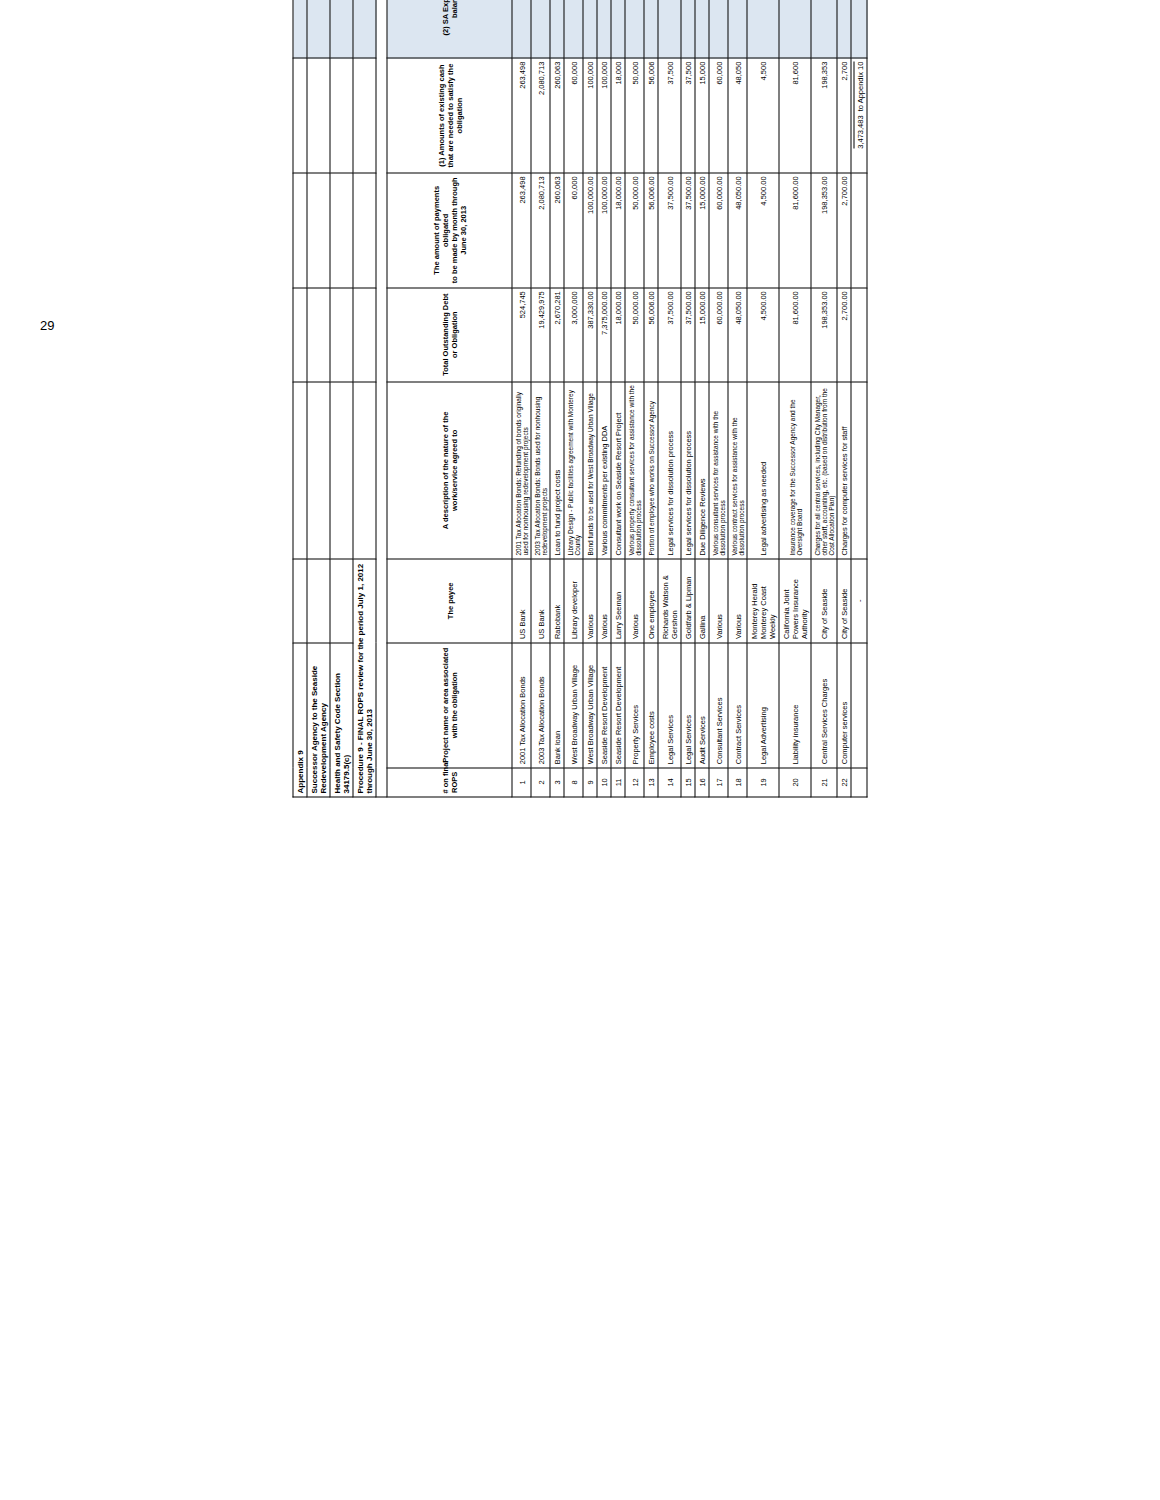29
| Appendix 9 | | | | | | |
| Successor Agency to the Seaside Redevelopment Agency | | | | | | |
| Health and Safety Code Section 34179.5(c) | | | | | | |
| Procedure 9 - FINAL ROPS review for the period July 1, 2012 through June 30, 2013 | | | | | |
| # on final ROPS | Project name or area associated with the obligation | The payee | A description of the nature of the work/service agreed to | Total Outstanding Debt or Obligation | The amount of payments obligated to be made by month through June 30, 2013 | (1) Amounts of existing cash that are needed to satisfy the obligation | (2) SA Explanation as to why the SA believes that such balances are needed to satisfy the obligation |
| 1 | 2001 Tax Allocation Bonds | US Bank | 2001 Tax Allocation Bonds: Refunding of bonds originally used for nonhousing redevelopment projects | 524,745 | 263,498 | 263,498 | |
| 2 | 2003 Tax Allocation Bonds | US Bank | 2003 Tax Allocation Bonds: Bonds used for nonhousing redevelopment projects | 19,429,975 | 2,080,713 | 2,080,713 | |
| 3 | Bank loan | Rabobank | Loan to fund project costs | 2,670,281 | 260,063 | 260,063 | |
| 8 | West Broadway Urban Village | Library developer | Library Design - Public facilities agreement with Monterey County | 3,000,000 | 60,000 | 60,000 | |
| 9 | West Broadway Urban Village | Various | Bond funds to be used for West Broadway Urban Village | 387,330.00 | 100,000.00 | 100,000 | |
| 10 | Seaside Resort Development | Various | Various commitments per existing DDA | 7,375,000.00 | 100,000.00 | 100,000 | |
| 11 | Seaside Resort Development | Larry Seeman | Consultant work on Seaside Resort Project | 18,000.00 | 18,000.00 | 18,000 | |
| 12 | Property Services | Various | Various property consultant services for assistance with the dissolution process | 50,000.00 | 50,000.00 | 50,000 | |
| 13 | Employee costs | One employee | Portion of employee who works on Successor Agency | 56,006.00 | 56,006.00 | 56,006 | |
| 14 | Legal Services | Richards Watson & Gershon | Legal services for dissolution process | 37,500.00 | 37,500.00 | 37,500 | |
| 15 | Legal Services | Goldfarb & Lipman | Legal services for dissolution process | 37,500.00 | 37,500.00 | 37,500 | |
| 16 | Audit Services | Gallina | Due Diligence Reviews | 15,000.00 | 15,000.00 | 15,000 | |
| 17 | Consultant Services | Various | Various consultant services for assistance with the dissolution process | 60,000.00 | 60,000.00 | 60,000 | |
| 18 | Contract Services | Various | Various contract services for assistance with the dissolution process | 48,050.00 | 48,050.00 | 48,050 | |
| 19 | Legal Advertising | Monterey Herald Monterey Coast Weekly | Legal advertising as needed | 4,500.00 | 4,500.00 | 4,500 | |
| 20 | Liability insurance | California Joint Powers Insurance Authority | Insurance coverage for the Successor Agency and the Oversight Board | 81,600.00 | 81,600.00 | 81,600 | |
| 21 | Central Services Charges | City of Seaside | Charges for all central services, including City Manager, other staff, accounting, etc. (based on distribution from the Cost Allocation Plan) | 198,353.00 | 198,353.00 | 198,353 | |
| 22 | Computer services | City of Seaside | Charges for computer services for staff | 2,700.00 | 2,700.00 | 2,700 | |
| | | - | | | | 3,473,483 to Appendix 10 | |